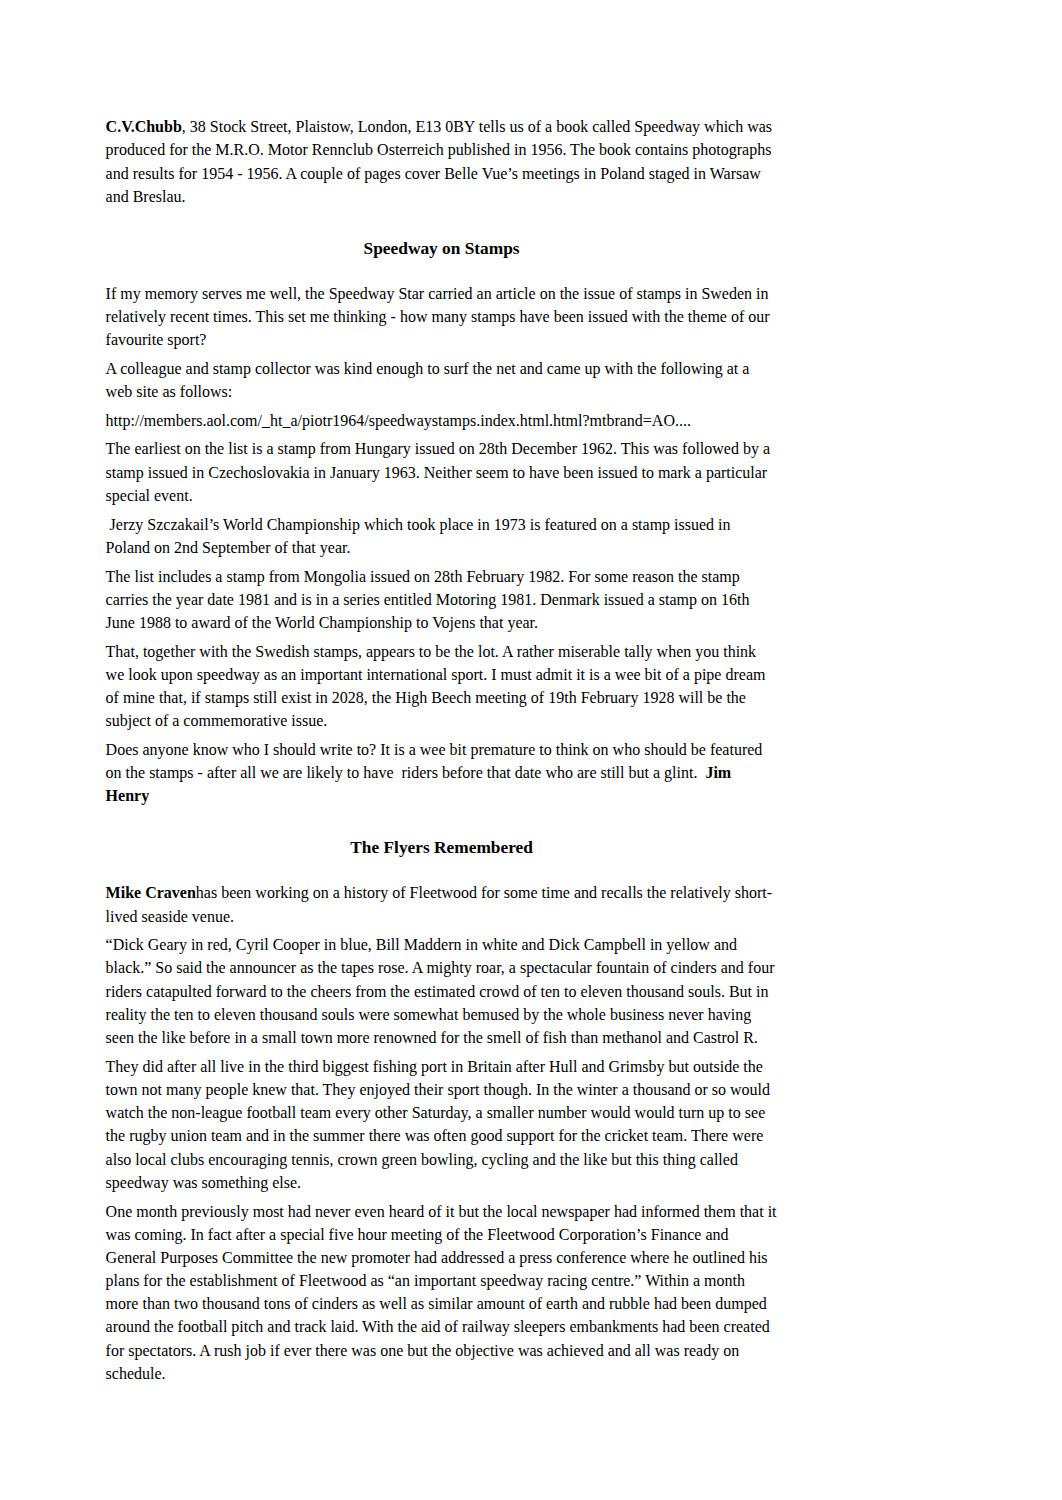C.V.Chubb, 38 Stock Street, Plaistow, London, E13 0BY tells us of a book called Speedway which was produced for the M.R.O. Motor Rennclub Osterreich published in 1956. The book contains photographs and results for 1954 - 1956. A couple of pages cover Belle Vue’s meetings in Poland staged in Warsaw and Breslau.
Speedway on Stamps
If my memory serves me well, the Speedway Star carried an article on the issue of stamps in Sweden in relatively recent times. This set me thinking - how many stamps have been issued with the theme of our favourite sport?
A colleague and stamp collector was kind enough to surf the net and came up with the following at a web site as follows:
http://members.aol.com/_ht_a/piotr1964/speedwaystamps.index.html.html?mtbrand=AO....
The earliest on the list is a stamp from Hungary issued on 28th December 1962. This was followed by a stamp issued in Czechoslovakia in January 1963. Neither seem to have been issued to mark a particular special event.
Jerzy Szczakail’s World Championship which took place in 1973 is featured on a stamp issued in Poland on 2nd September of that year.
The list includes a stamp from Mongolia issued on 28th February 1982. For some reason the stamp carries the year date 1981 and is in a series entitled Motoring 1981. Denmark issued a stamp on 16th June 1988 to award of the World Championship to Vojens that year.
That, together with the Swedish stamps, appears to be the lot. A rather miserable tally when you think we look upon speedway as an important international sport. I must admit it is a wee bit of a pipe dream of mine that, if stamps still exist in 2028, the High Beech meeting of 19th February 1928 will be the subject of a commemorative issue.
Does anyone know who I should write to? It is a wee bit premature to think on who should be featured on the stamps - after all we are likely to have riders before that date who are still but a glint. Jim Henry
The Flyers Remembered
Mike Cravenhas been working on a history of Fleetwood for some time and recalls the relatively short-lived seaside venue.
“Dick Geary in red, Cyril Cooper in blue, Bill Maddern in white and Dick Campbell in yellow and black.” So said the announcer as the tapes rose. A mighty roar, a spectacular fountain of cinders and four riders catapulted forward to the cheers from the estimated crowd of ten to eleven thousand souls. But in reality the ten to eleven thousand souls were somewhat bemused by the whole business never having seen the like before in a small town more renowned for the smell of fish than methanol and Castrol R.
They did after all live in the third biggest fishing port in Britain after Hull and Grimsby but outside the town not many people knew that. They enjoyed their sport though. In the winter a thousand or so would watch the non-league football team every other Saturday, a smaller number would would turn up to see the rugby union team and in the summer there was often good support for the cricket team. There were also local clubs encouraging tennis, crown green bowling, cycling and the like but this thing called speedway was something else.
One month previously most had never even heard of it but the local newspaper had informed them that it was coming. In fact after a special five hour meeting of the Fleetwood Corporation’s Finance and General Purposes Committee the new promoter had addressed a press conference where he outlined his plans for the establishment of Fleetwood as “an important speedway racing centre.” Within a month more than two thousand tons of cinders as well as similar amount of earth and rubble had been dumped around the football pitch and track laid. With the aid of railway sleepers embankments had been created for spectators. A rush job if ever there was one but the objective was achieved and all was ready on schedule.